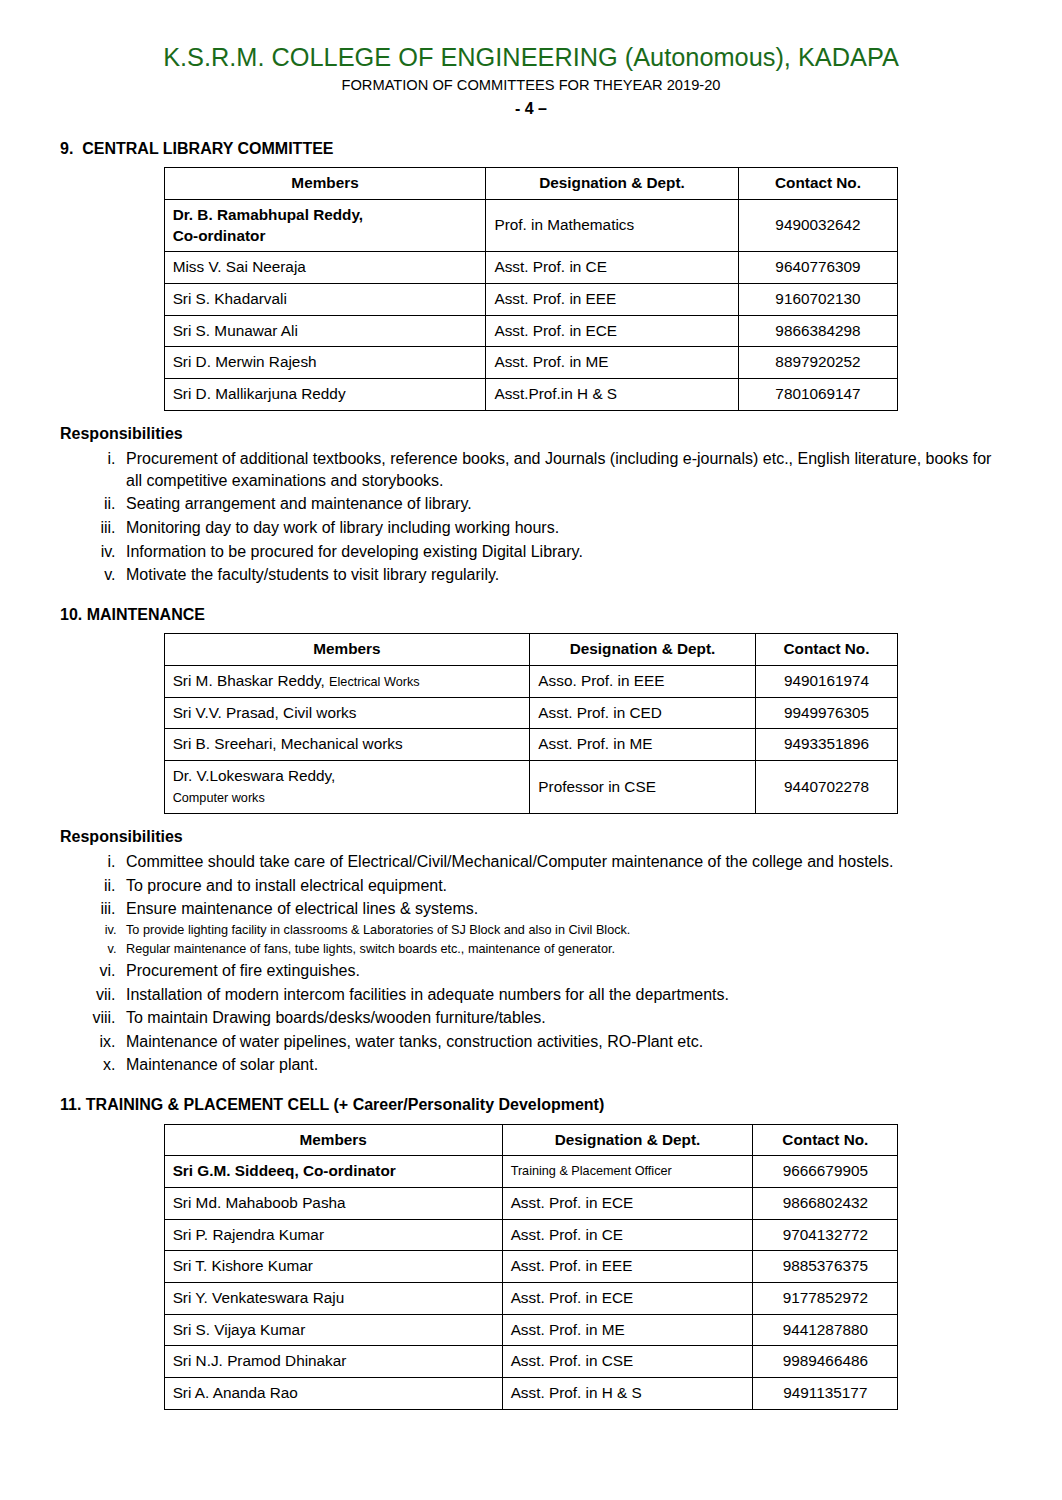K.S.R.M. COLLEGE OF ENGINEERING (Autonomous), KADAPA
FORMATION OF COMMITTEES FOR THEYEAR 2019-20
- 4 –
9. CENTRAL LIBRARY COMMITTEE
| Members | Designation & Dept. | Contact No. |
| --- | --- | --- |
| Dr. B. Ramabhupal Reddy, Co-ordinator | Prof. in Mathematics | 9490032642 |
| Miss V. Sai Neeraja | Asst. Prof. in CE | 9640776309 |
| Sri S. Khadarvali | Asst. Prof. in EEE | 9160702130 |
| Sri S. Munawar Ali | Asst. Prof. in ECE | 9866384298 |
| Sri D. Merwin Rajesh | Asst. Prof. in ME | 8897920252 |
| Sri D. Mallikarjuna Reddy | Asst.Prof.in H & S | 7801069147 |
Responsibilities
Procurement of additional textbooks, reference books, and Journals (including e-journals) etc., English literature, books for all competitive examinations and storybooks.
Seating arrangement and maintenance of library.
Monitoring day to day work of library including working hours.
Information to be procured for developing existing Digital Library.
Motivate the faculty/students to visit library regularily.
10. MAINTENANCE
| Members | Designation & Dept. | Contact No. |
| --- | --- | --- |
| Sri M. Bhaskar Reddy, Electrical Works | Asso. Prof. in EEE | 9490161974 |
| Sri V.V. Prasad, Civil works | Asst. Prof. in CED | 9949976305 |
| Sri B. Sreehari, Mechanical works | Asst. Prof. in ME | 9493351896 |
| Dr. V.Lokeswara Reddy, Computer works | Professor in CSE | 9440702278 |
Responsibilities
Committee should take care of Electrical/Civil/Mechanical/Computer maintenance of the college and hostels.
To procure and to install electrical equipment.
Ensure maintenance of electrical lines & systems.
To provide lighting facility in classrooms & Laboratories of SJ Block and also in Civil Block.
Regular maintenance of fans, tube lights, switch boards etc., maintenance of generator.
Procurement of fire extinguishes.
Installation of modern intercom facilities in adequate numbers for all the departments.
To maintain Drawing boards/desks/wooden furniture/tables.
Maintenance of water pipelines, water tanks, construction activities, RO-Plant etc.
Maintenance of solar plant.
11. TRAINING & PLACEMENT CELL (+ Career/Personality Development)
| Members | Designation & Dept. | Contact No. |
| --- | --- | --- |
| Sri G.M. Siddeeq, Co-ordinator | Training & Placement Officer | 9666679905 |
| Sri Md. Mahaboob Pasha | Asst. Prof. in ECE | 9866802432 |
| Sri P. Rajendra Kumar | Asst. Prof. in CE | 9704132772 |
| Sri T. Kishore Kumar | Asst. Prof. in EEE | 9885376375 |
| Sri Y. Venkateswara Raju | Asst. Prof. in ECE | 9177852972 |
| Sri S. Vijaya Kumar | Asst. Prof. in ME | 9441287880 |
| Sri N.J. Pramod Dhinakar | Asst. Prof. in CSE | 9989466486 |
| Sri A. Ananda Rao | Asst. Prof. in H & S | 9491135177 |